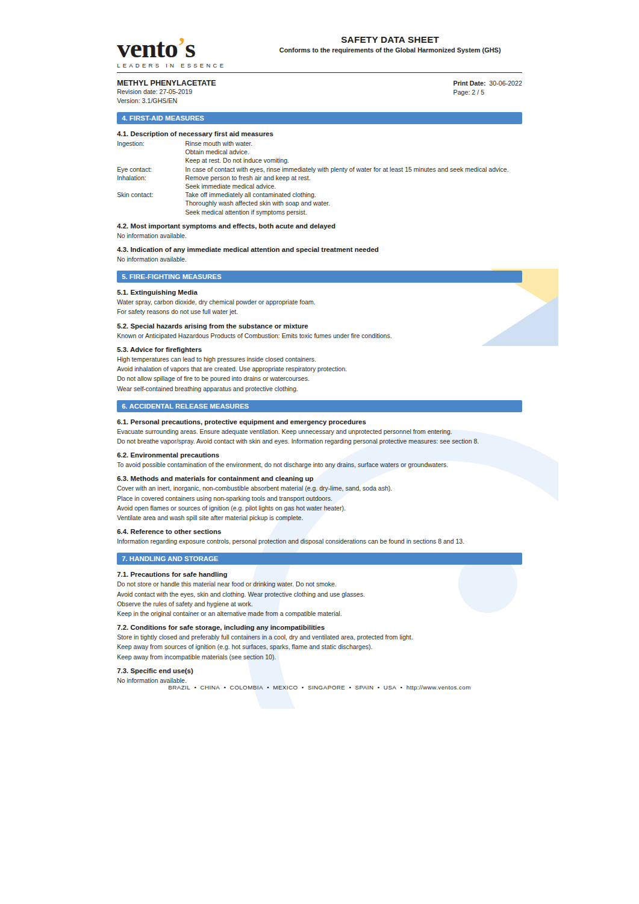vento’s
LEADERS IN ESSENCE
SAFETY DATA SHEET
Conforms to the requirements of the Global Harmonized System (GHS)
METHYL PHENYLACETATE
Revision date: 27-05-2019
Version: 3.1/GHS/EN
Print Date: 30-06-2022
Page: 2 / 5
4. FIRST-AID MEASURES
4.1. Description of necessary first aid measures
Ingestion:
Rinse mouth with water.
Obtain medical advice.
Keep at rest. Do not induce vomiting.
Eye contact:
In case of contact with eyes, rinse immediately with plenty of water for at least 15 minutes and seek medical advice.
Inhalation:
Remove person to fresh air and keep at rest.
Seek immediate medical advice.
Skin contact:
Take off immediately all contaminated clothing.
Thoroughly wash affected skin with soap and water.
Seek medical attention if symptoms persist.
4.2. Most important symptoms and effects, both acute and delayed
No information available.
4.3. Indication of any immediate medical attention and special treatment needed
No information available.
5. FIRE-FIGHTING MEASURES
5.1. Extinguishing Media
Water spray, carbon dioxide, dry chemical powder or appropriate foam.
For safety reasons do not use full water jet.
5.2. Special hazards arising from the substance or mixture
Known or Anticipated Hazardous Products of Combustion: Emits toxic fumes under fire conditions.
5.3. Advice for firefighters
High temperatures can lead to high pressures inside closed containers.
Avoid inhalation of vapors that are created. Use appropriate respiratory protection.
Do not allow spillage of fire to be poured into drains or watercourses.
Wear self-contained breathing apparatus and protective clothing.
6. ACCIDENTAL RELEASE MEASURES
6.1. Personal precautions, protective equipment and emergency procedures
Evacuate surrounding areas. Ensure adequate ventilation. Keep unnecessary and unprotected personnel from entering.
Do not breathe vapor/spray. Avoid contact with skin and eyes. Information regarding personal protective measures: see section 8.
6.2. Environmental precautions
To avoid possible contamination of the environment, do not discharge into any drains, surface waters or groundwaters.
6.3. Methods and materials for containment and cleaning up
Cover with an inert, inorganic, non-combustible absorbent material (e.g. dry-lime, sand, soda ash).
Place in covered containers using non-sparking tools and transport outdoors.
Avoid open flames or sources of ignition (e.g. pilot lights on gas hot water heater).
Ventilate area and wash spill site after material pickup is complete.
6.4. Reference to other sections
Information regarding exposure controls, personal protection and disposal considerations can be found in sections 8 and 13.
7. HANDLING AND STORAGE
7.1. Precautions for safe handling
Do not store or handle this material near food or drinking water. Do not smoke.
Avoid contact with the eyes, skin and clothing. Wear protective clothing and use glasses.
Observe the rules of safety and hygiene at work.
Keep in the original container or an alternative made from a compatible material.
7.2. Conditions for safe storage, including any incompatibilities
Store in tightly closed and preferably full containers in a cool, dry and ventilated area, protected from light.
Keep away from sources of ignition (e.g. hot surfaces, sparks, flame and static discharges).
Keep away from incompatible materials (see section 10).
7.3. Specific end use(s)
No information available.
BRAZIL • CHINA • COLOMBIA • MEXICO • SINGAPORE • SPAIN • USA • http://www.ventos.com